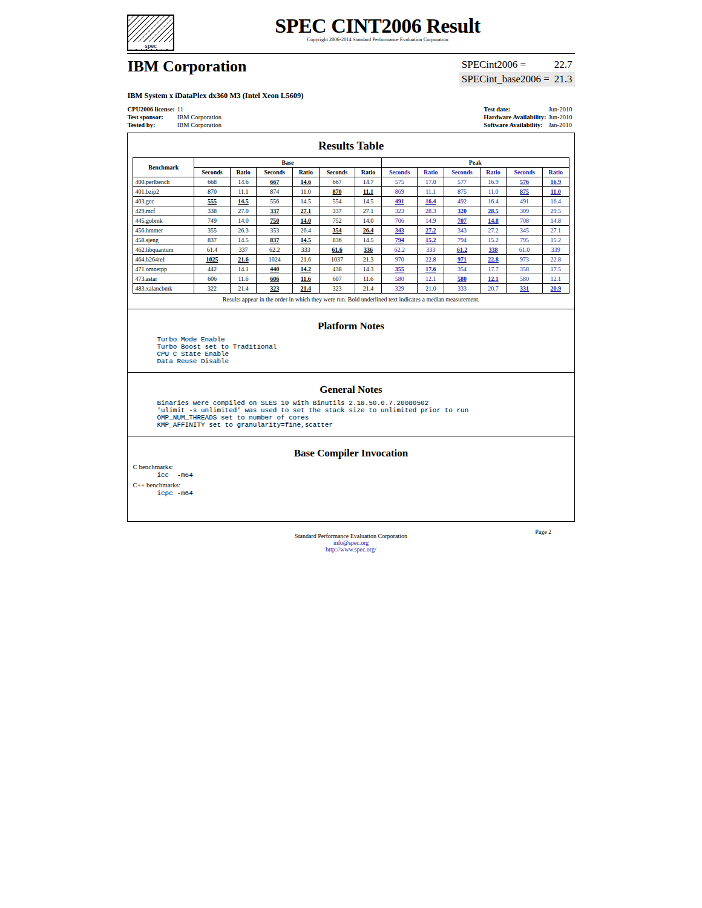spec
SPEC CINT2006 Result
Copyright 2006-2014 Standard Performance Evaluation Corporation
IBM Corporation
IBM System x iDataPlex dx360 M3 (Intel Xeon L5609)
| SPECint2006 = | 22.7 |
| SPECint_base2006 = | 21.3 |
| CPU2006 license: | 11 |
| Test sponsor: | IBM Corporation |
| Tested by: | IBM Corporation |
| Test date: | Jun-2010 |
| Hardware Availability: | Jun-2010 |
| Software Availability: | Jan-2010 |
Results Table
| Benchmark | Base | Peak |
| --- | --- | --- |
| Seconds | Ratio | Seconds | Ratio | Seconds | Ratio | Seconds | Ratio | Seconds | Ratio | Seconds | Ratio |
| 400.perlbench | 668 | 14.6 | 667 | 14.6 | 667 | 14.7 | 575 | 17.0 | 577 | 16.9 | 576 | 16.9 |
| 401.bzip2 | 870 | 11.1 | 874 | 11.0 | 870 | 11.1 | 869 | 11.1 | 875 | 11.0 | 875 | 11.0 |
| 403.gcc | 555 | 14.5 | 556 | 14.5 | 554 | 14.5 | 491 | 16.4 | 492 | 16.4 | 491 | 16.4 |
| 429.mcf | 338 | 27.0 | 337 | 27.1 | 337 | 27.1 | 323 | 28.3 | 320 | 28.5 | 309 | 29.5 |
| 445.gobmk | 749 | 14.0 | 750 | 14.0 | 752 | 14.0 | 706 | 14.9 | 707 | 14.8 | 708 | 14.8 |
| 456.hmmer | 355 | 26.3 | 353 | 26.4 | 354 | 26.4 | 343 | 27.2 | 343 | 27.2 | 345 | 27.1 |
| 458.sjeng | 837 | 14.5 | 837 | 14.5 | 836 | 14.5 | 794 | 15.2 | 794 | 15.2 | 795 | 15.2 |
| 462.libquantum | 61.4 | 337 | 62.2 | 333 | 61.6 | 336 | 62.2 | 333 | 61.2 | 338 | 61.0 | 339 |
| 464.h264ref | 1025 | 21.6 | 1024 | 21.6 | 1037 | 21.3 | 970 | 22.8 | 971 | 22.8 | 973 | 22.8 |
| 471.omnetpp | 442 | 14.1 | 440 | 14.2 | 438 | 14.3 | 355 | 17.6 | 354 | 17.7 | 358 | 17.5 |
| 473.astar | 606 | 11.6 | 606 | 11.6 | 607 | 11.6 | 580 | 12.1 | 580 | 12.1 | 580 | 12.1 |
| 483.xalancbmk | 322 | 21.4 | 323 | 21.4 | 323 | 21.4 | 329 | 21.0 | 333 | 20.7 | 331 | 20.9 |
Results appear in the order in which they were run. Bold underlined text indicates a median measurement.
Platform Notes
Turbo Mode Enable
Turbo Boost set to Traditional
CPU C State Enable
Data Reuse Disable
General Notes
Binaries were compiled on SLES 10 with Binutils 2.18.50.0.7.20080502
'ulimit -s unlimited' was used to set the stack size to unlimited prior to run
OMP_NUM_THREADS set to number of cores
KMP_AFFINITY set to granularity=fine,scatter
Base Compiler Invocation
C benchmarks:
icc  -m64
C++ benchmarks:
icpc -m64
Standard Performance Evaluation Corporation
info@spec.org
http://www.spec.org/
Page 2